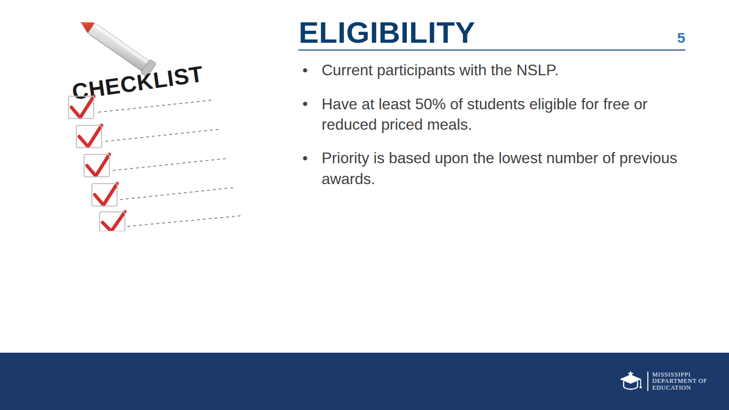CHECKLIST
ELIGIBILITY
5
Current participants with the NSLP.
Have at least 50% of students eligible for free or reduced priced meals.
Priority is based upon the lowest number of previous awards.
Mississippi Department of Education